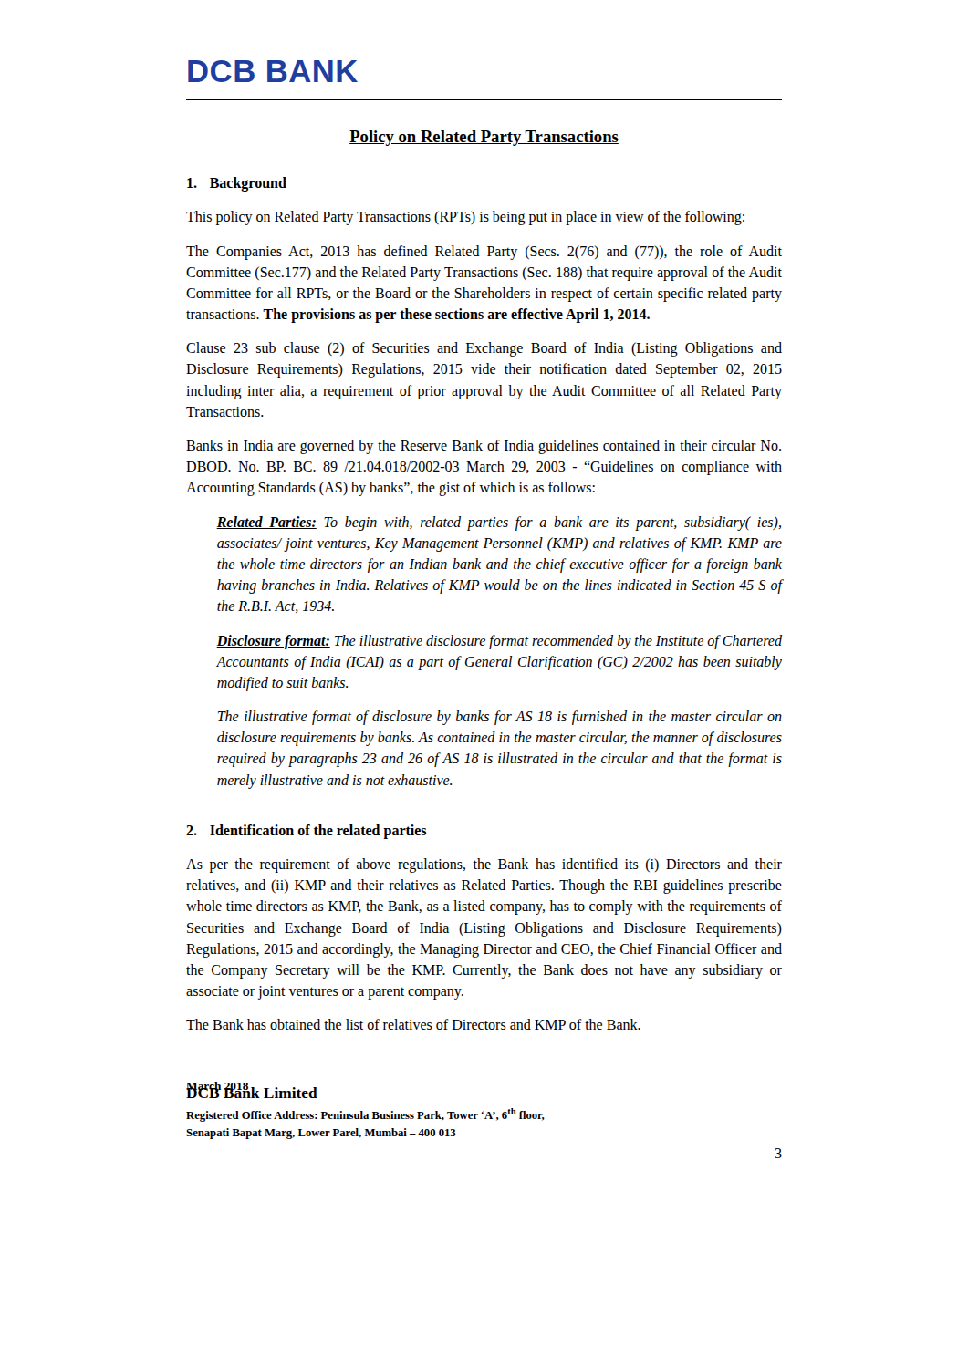DCBBANK
Policy on Related Party Transactions
1. Background
This policy on Related Party Transactions (RPTs) is being put in place in view of the following:
The Companies Act, 2013 has defined Related Party (Secs. 2(76) and (77)), the role of Audit Committee (Sec.177) and the Related Party Transactions (Sec. 188) that require approval of the Audit Committee for all RPTs, or the Board or the Shareholders in respect of certain specific related party transactions. The provisions as per these sections are effective April 1, 2014.
Clause 23 sub clause (2) of Securities and Exchange Board of India (Listing Obligations and Disclosure Requirements) Regulations, 2015 vide their notification dated September 02, 2015 including inter alia, a requirement of prior approval by the Audit Committee of all Related Party Transactions.
Banks in India are governed by the Reserve Bank of India guidelines contained in their circular No. DBOD. No. BP. BC. 89 /21.04.018/2002-03 March 29, 2003 - “Guidelines on compliance with Accounting Standards (AS) by banks”, the gist of which is as follows:
Related Parties: To begin with, related parties for a bank are its parent, subsidiary( ies), associates/ joint ventures, Key Management Personnel (KMP) and relatives of KMP. KMP are the whole time directors for an Indian bank and the chief executive officer for a foreign bank having branches in India. Relatives of KMP would be on the lines indicated in Section 45 S of the R.B.I. Act, 1934.
Disclosure format: The illustrative disclosure format recommended by the Institute of Chartered Accountants of India (ICAI) as a part of General Clarification (GC) 2/2002 has been suitably modified to suit banks.
The illustrative format of disclosure by banks for AS 18 is furnished in the master circular on disclosure requirements by banks. As contained in the master circular, the manner of disclosures required by paragraphs 23 and 26 of AS 18 is illustrated in the circular and that the format is merely illustrative and is not exhaustive.
2. Identification of the related parties
As per the requirement of above regulations, the Bank has identified its (i) Directors and their relatives, and (ii) KMP and their relatives as Related Parties. Though the RBI guidelines prescribe whole time directors as KMP, the Bank, as a listed company, has to comply with the requirements of Securities and Exchange Board of India (Listing Obligations and Disclosure Requirements) Regulations, 2015 and accordingly, the Managing Director and CEO, the Chief Financial Officer and the Company Secretary will be the KMP. Currently, the Bank does not have any subsidiary or associate or joint ventures or a parent company.
The Bank has obtained the list of relatives of Directors and KMP of the Bank.
March 2018
DCB Bank Limited
Registered Office Address: Peninsula Business Park, Tower ‘A’, 6th floor,
Senapati Bapat Marg, Lower Parel, Mumbai – 400 013
3